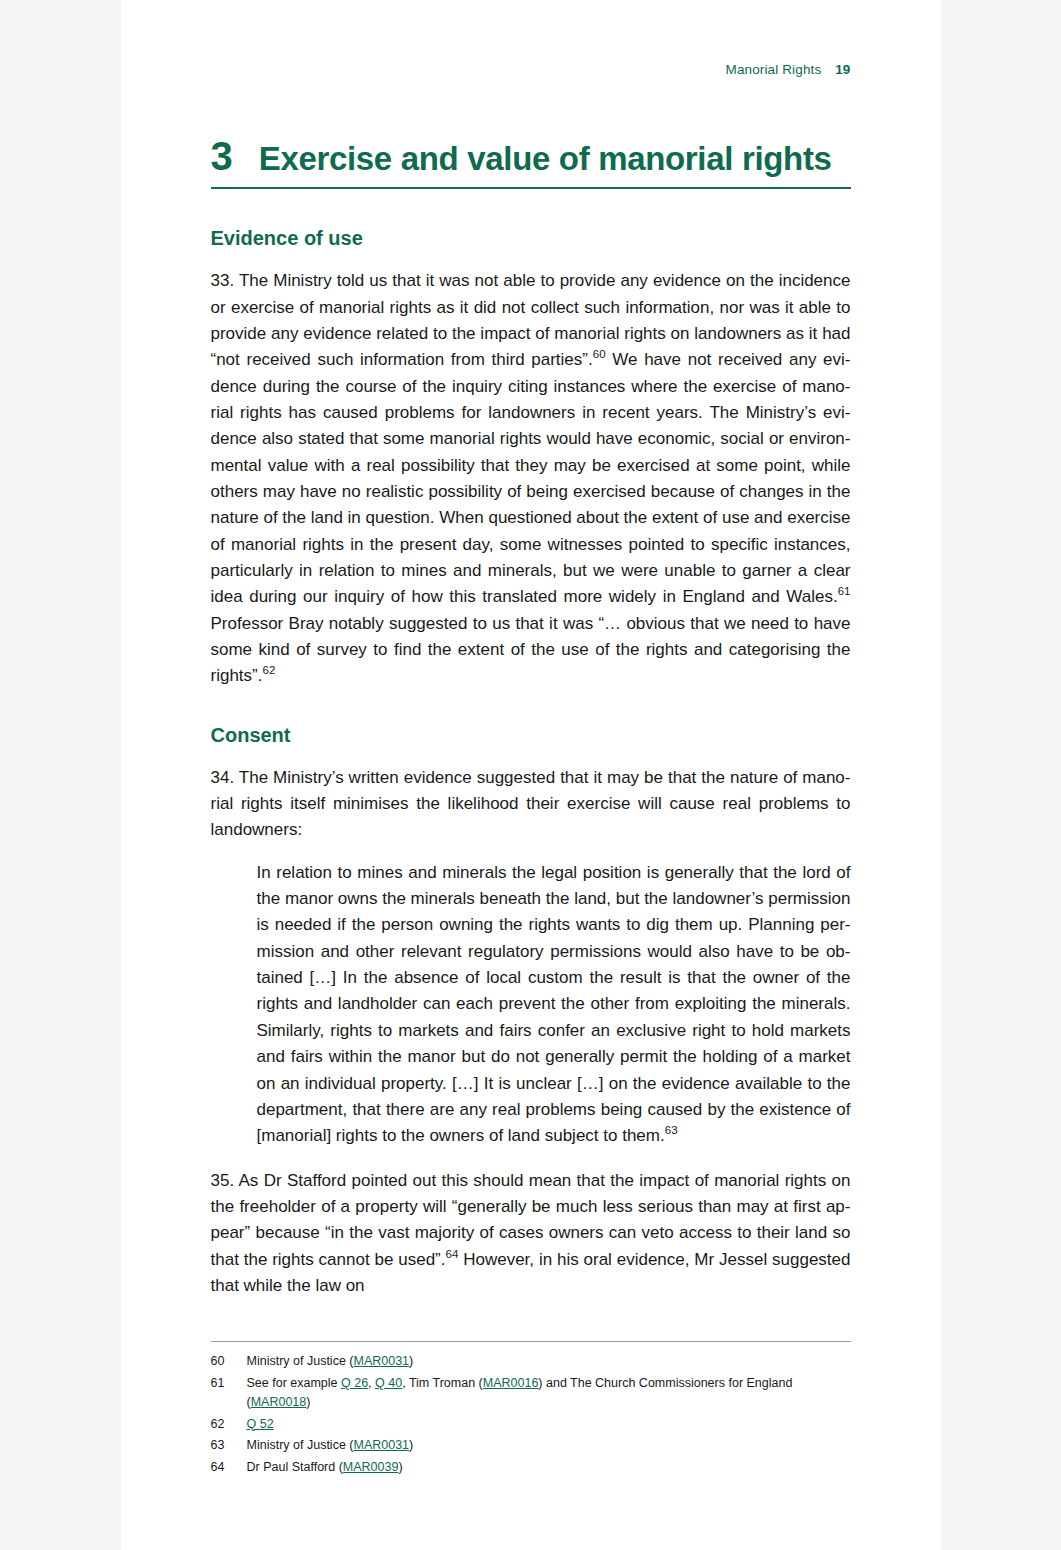Manorial Rights 19
3
Exercise and value of manorial rights
Evidence of use
33. The Ministry told us that it was not able to provide any evidence on the incidence or exercise of manorial rights as it did not collect such information, nor was it able to provide any evidence related to the impact of manorial rights on landowners as it had “not received such information from third parties”.60 We have not received any evidence during the course of the inquiry citing instances where the exercise of manorial rights has caused problems for landowners in recent years. The Ministry’s evidence also stated that some manorial rights would have economic, social or environmental value with a real possibility that they may be exercised at some point, while others may have no realistic possibility of being exercised because of changes in the nature of the land in question. When questioned about the extent of use and exercise of manorial rights in the present day, some witnesses pointed to specific instances, particularly in relation to mines and minerals, but we were unable to garner a clear idea during our inquiry of how this translated more widely in England and Wales.61 Professor Bray notably suggested to us that it was “… obvious that we need to have some kind of survey to find the extent of the use of the rights and categorising the rights”.62
Consent
34. The Ministry’s written evidence suggested that it may be that the nature of manorial rights itself minimises the likelihood their exercise will cause real problems to landowners:
In relation to mines and minerals the legal position is generally that the lord of the manor owns the minerals beneath the land, but the landowner’s permission is needed if the person owning the rights wants to dig them up. Planning permission and other relevant regulatory permissions would also have to be obtained […] In the absence of local custom the result is that the owner of the rights and landholder can each prevent the other from exploiting the minerals. Similarly, rights to markets and fairs confer an exclusive right to hold markets and fairs within the manor but do not generally permit the holding of a market on an individual property. […] It is unclear […] on the evidence available to the department, that there are any real problems being caused by the existence of [manorial] rights to the owners of land subject to them.63
35. As Dr Stafford pointed out this should mean that the impact of manorial rights on the freeholder of a property will “generally be much less serious than may at first appear” because “in the vast majority of cases owners can veto access to their land so that the rights cannot be used”.64 However, in his oral evidence, Mr Jessel suggested that while the law on
60 Ministry of Justice (MAR0031)
61 See for example Q 26, Q 40, Tim Troman (MAR0016) and The Church Commissioners for England (MAR0018)
62 Q 52
63 Ministry of Justice (MAR0031)
64 Dr Paul Stafford (MAR0039)